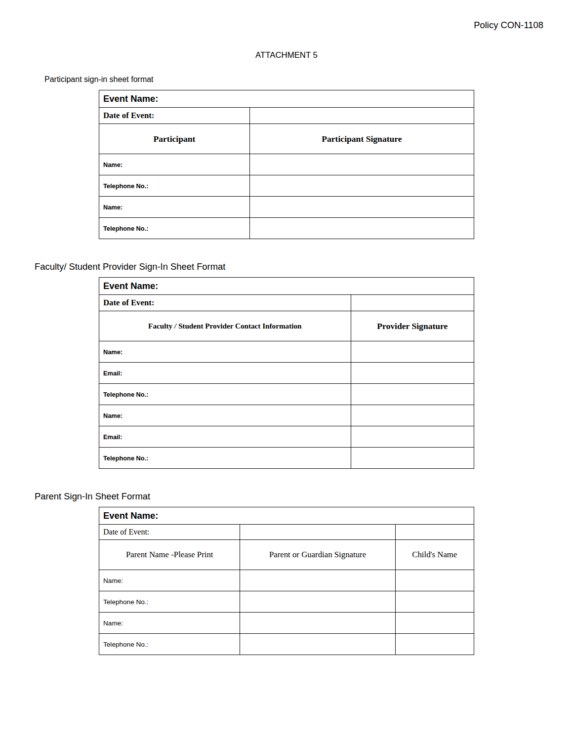Policy CON-1108
ATTACHMENT 5
Participant sign-in sheet format
| Event Name: |
| Date of Event: | |
| Participant | Participant Signature |
| Name: | |
| Telephone No.: | |
| Name: | |
| Telephone No.: | |
Faculty/ Student Provider Sign-In Sheet Format
| Event Name: |
| Date of Event: | |
| Faculty / Student Provider Contact Information | Provider Signature |
| Name: | |
| Email: | |
| Telephone No.: | |
| Name: | |
| Email: | |
| Telephone No.: | |
Parent Sign-In Sheet Format
| Event Name: |
| Date of Event: | | |
| Parent Name -Please Print | Parent or Guardian Signature | Child's Name |
| Name: | | |
| Telephone No.: | | |
| Name: | | |
| Telephone No.: | | |